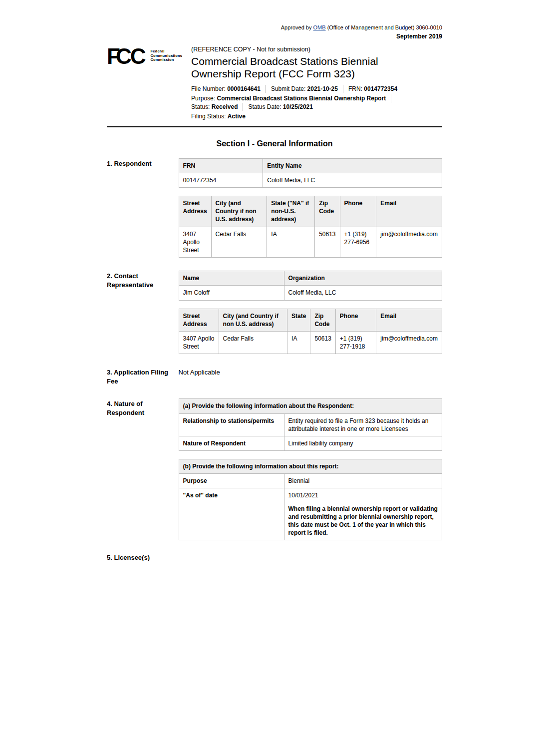Approved by OMB (Office of Management and Budget) 3060-0010
September 2019
FCC
Federal
Communications
Commission
(REFERENCE COPY - Not for submission)
Commercial Broadcast Stations Biennial
Ownership Report (FCC Form 323)
File Number: 0000164641 Submit Date: 2021-10-25 FRN: 0014772354
Purpose: Commercial Broadcast Stations Biennial Ownership Report Status: Received Status Date: 10/25/2021
Filing Status: Active
Section I - General Information
1. Respondent
| FRN | Entity Name |
| --- | --- |
| 0014772354 | Coloff Media, LLC |
| Street Address | City (and Country if non U.S. address) | State ("NA" if non-U.S. address) | Zip Code | Phone | Email |
| --- | --- | --- | --- | --- | --- |
| 3407 Apollo Street | Cedar Falls | IA | 50613 | +1 (319) 277-6956 | jim@coloffmedia.com |
2. Contact Representative
| Name | Organization |
| --- | --- |
| Jim Coloff | Coloff Media, LLC |
| Street Address | City (and Country if non U.S. address) | State | Zip Code | Phone | Email |
| --- | --- | --- | --- | --- | --- |
| 3407 Apollo Street | Cedar Falls | IA | 50613 | +1 (319) 277-1918 | jim@coloffmedia.com |
3. Application Filing Fee
Not Applicable
4. Nature of Respondent
| (a) Provide the following information about the Respondent: |
| --- |
| Relationship to stations/permits | Entity required to file a Form 323 because it holds an attributable interest in one or more Licensees |
| Nature of Respondent | Limited liability company |
| (b) Provide the following information about this report: |
| --- |
| Purpose | Biennial |
| "As of" date | 10/01/2021 When filing a biennial ownership report or validating and resubmitting a prior biennial ownership report, this date must be Oct. 1 of the year in which this report is filed. |
5. Licensee(s)